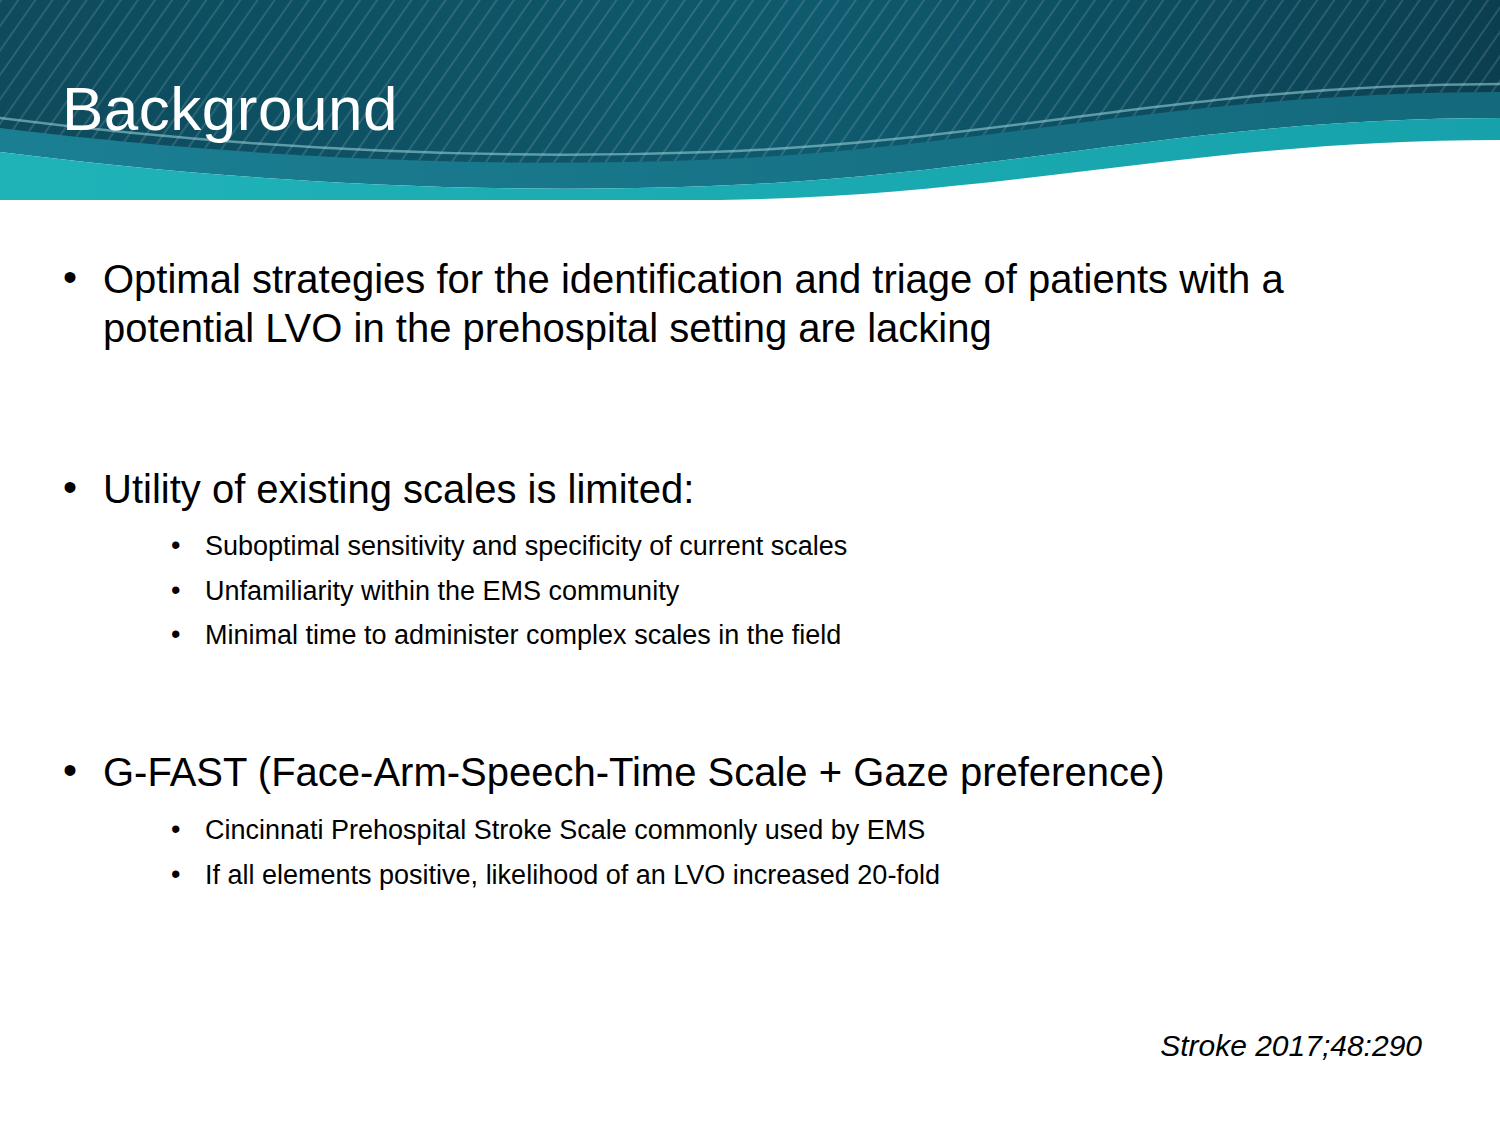Background
Optimal strategies for the identification and triage of patients with a potential LVO in the prehospital setting are lacking
Utility of existing scales is limited:
Suboptimal sensitivity and specificity of current scales
Unfamiliarity within the EMS community
Minimal time to administer complex scales in the field
G-FAST (Face-Arm-Speech-Time Scale + Gaze preference)
Cincinnati Prehospital Stroke Scale commonly used by EMS
If all elements positive, likelihood of an LVO increased 20-fold
Stroke 2017;48:290